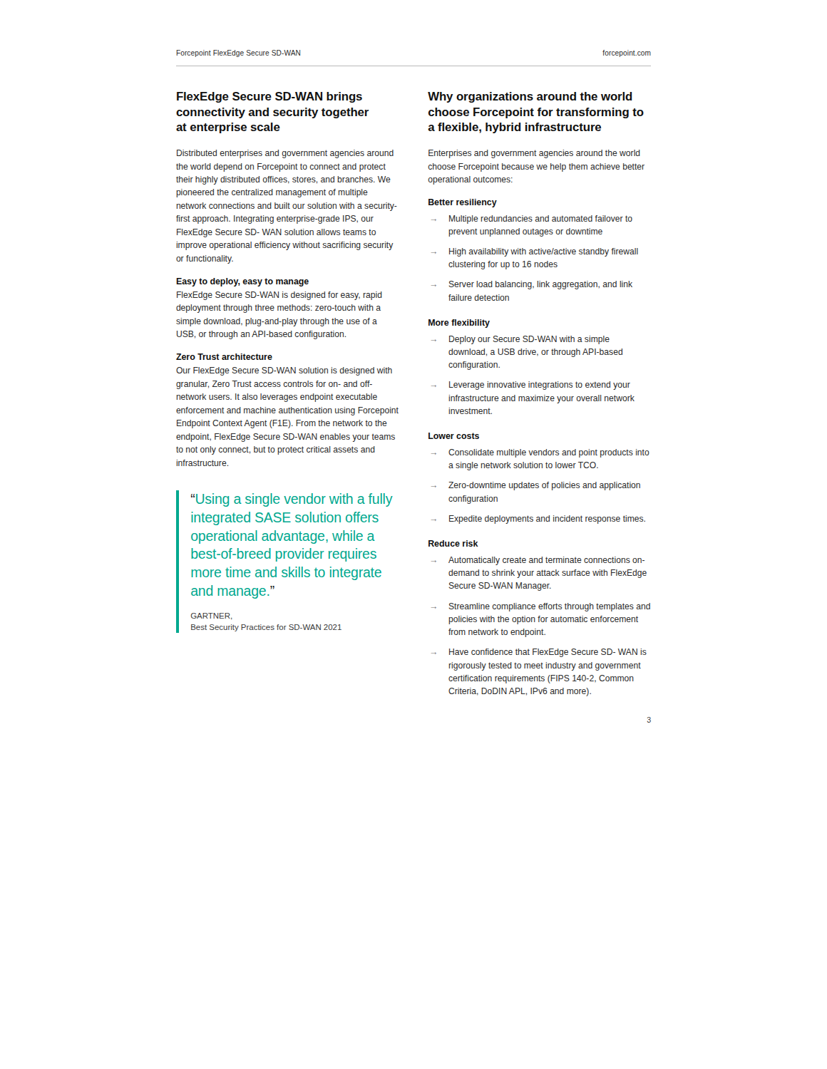Forcepoint FlexEdge Secure SD-WAN
forcepoint.com
FlexEdge Secure SD-WAN brings
connectivity and security together
at enterprise scale
Distributed enterprises and government agencies around the world depend on Forcepoint to connect and protect their highly distributed offices, stores, and branches. We pioneered the centralized management of multiple network connections and built our solution with a security-first approach. Integrating enterprise-grade IPS, our FlexEdge Secure SD- WAN solution allows teams to improve operational efficiency without sacrificing security or functionality.
Easy to deploy, easy to manage
FlexEdge Secure SD-WAN is designed for easy, rapid deployment through three methods: zero-touch with a simple download, plug-and-play through the use of a USB, or through an API-based configuration.
Zero Trust architecture
Our FlexEdge Secure SD-WAN solution is designed with granular, Zero Trust access controls for on- and off-network users. It also leverages endpoint executable enforcement and machine authentication using Forcepoint Endpoint Context Agent (F1E). From the network to the endpoint, FlexEdge Secure SD-WAN enables your teams to not only connect, but to protect critical assets and infrastructure.
“Using a single vendor with a fully integrated SASE solution offers operational advantage, while a best-of-breed provider requires more time and skills to integrate and manage.”
GARTNER,
Best Security Practices for SD-WAN 2021
Why organizations around the world choose Forcepoint for transforming to a flexible, hybrid infrastructure
Enterprises and government agencies around the world choose Forcepoint because we help them achieve better operational outcomes:
Better resiliency
Multiple redundancies and automated failover to prevent unplanned outages or downtime
High availability with active/active standby firewall clustering for up to 16 nodes
Server load balancing, link aggregation, and link failure detection
More flexibility
Deploy our Secure SD-WAN with a simple download, a USB drive, or through API-based configuration.
Leverage innovative integrations to extend your infrastructure and maximize your overall network investment.
Lower costs
Consolidate multiple vendors and point products into a single network solution to lower TCO.
Zero-downtime updates of policies and application configuration
Expedite deployments and incident response times.
Reduce risk
Automatically create and terminate connections on- demand to shrink your attack surface with FlexEdge Secure SD-WAN Manager.
Streamline compliance efforts through templates and policies with the option for automatic enforcement from network to endpoint.
Have confidence that FlexEdge Secure SD- WAN is rigorously tested to meet industry and government certification requirements (FIPS 140-2, Common Criteria, DoDIN APL, IPv6 and more).
3